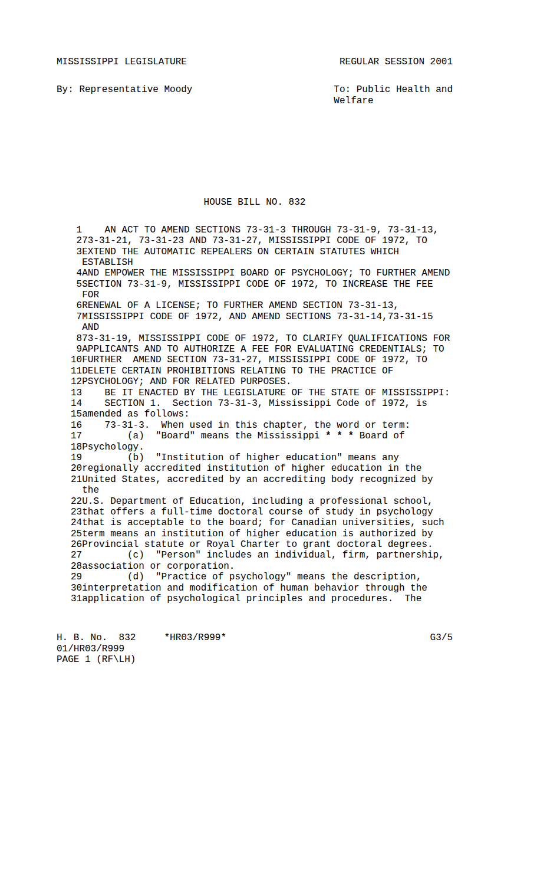MISSISSIPPI LEGISLATURE
REGULAR SESSION 2001
By: Representative Moody
To: Public Health and
Welfare
HOUSE BILL NO. 832
| 1 | AN ACT TO AMEND SECTIONS 73-31-3 THROUGH 73-31-9, 73-31-13, |
| 2 | 73-31-21, 73-31-23 AND 73-31-27, MISSISSIPPI CODE OF 1972, TO |
| 3 | EXTEND THE AUTOMATIC REPEALERS ON CERTAIN STATUTES WHICH ESTABLISH |
| 4 | AND EMPOWER THE MISSISSIPPI BOARD OF PSYCHOLOGY; TO FURTHER AMEND |
| 5 | SECTION 73-31-9, MISSISSIPPI CODE OF 1972, TO INCREASE THE FEE FOR |
| 6 | RENEWAL OF A LICENSE; TO FURTHER AMEND SECTION 73-31-13, |
| 7 | MISSISSIPPI CODE OF 1972, AND AMEND SECTIONS 73-31-14,73-31-15 AND |
| 8 | 73-31-19, MISSISSIPPI CODE OF 1972, TO CLARIFY QUALIFICATIONS FOR |
| 9 | APPLICANTS AND TO AUTHORIZE A FEE FOR EVALUATING CREDENTIALS; TO |
| 10 | FURTHER AMEND SECTION 73-31-27, MISSISSIPPI CODE OF 1972, TO |
| 11 | DELETE CERTAIN PROHIBITIONS RELATING TO THE PRACTICE OF |
| 12 | PSYCHOLOGY; AND FOR RELATED PURPOSES. |
| 13 | BE IT ENACTED BY THE LEGISLATURE OF THE STATE OF MISSISSIPPI: |
| 14 | SECTION 1. Section 73-31-3, Mississippi Code of 1972, is |
| 15 | amended as follows: |
| 16 | 73-31-3. When used in this chapter, the word or term: |
| 17 | (a) "Board" means the Mississippi * * * Board of |
| 18 | Psychology. |
| 19 | (b) "Institution of higher education" means any |
| 20 | regionally accredited institution of higher education in the |
| 21 | United States, accredited by an accrediting body recognized by the |
| 22 | U.S. Department of Education, including a professional school, |
| 23 | that offers a full-time doctoral course of study in psychology |
| 24 | that is acceptable to the board; for Canadian universities, such |
| 25 | term means an institution of higher education is authorized by |
| 26 | Provincial statute or Royal Charter to grant doctoral degrees. |
| 27 | (c) "Person" includes an individual, firm, partnership, |
| 28 | association or corporation. |
| 29 | (d) "Practice of psychology" means the description, |
| 30 | interpretation and modification of human behavior through the |
| 31 | application of psychological principles and procedures. The |
H. B. No. 832 *HR03/R999* 01/HR03/R999 PAGE 1 (RF\LH)
G3/5